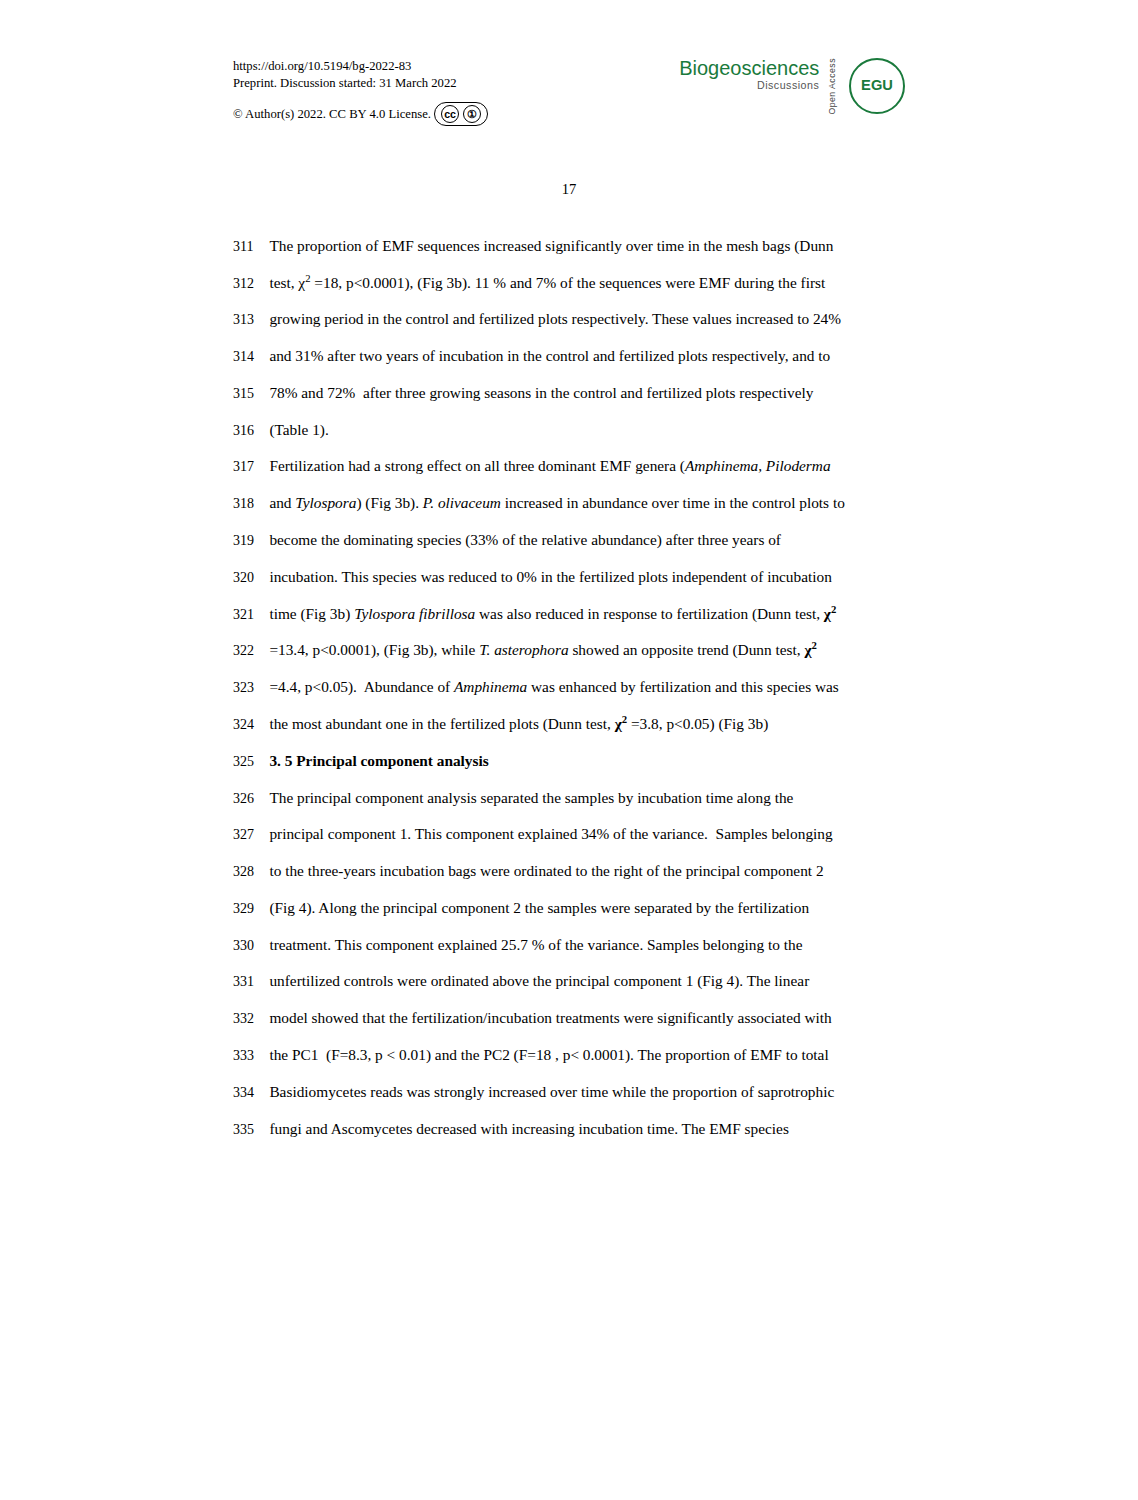https://doi.org/10.5194/bg-2022-83
Preprint. Discussion started: 31 March 2022
© Author(s) 2022. CC BY 4.0 License.
cc ①
Biogeosciences
Discussions
Open Access
EGU
17
311
The proportion of EMF sequences increased significantly over time in the mesh bags (Dunn
312
test, χ2 =18, p<0.0001), (Fig 3b). 11 % and 7% of the sequences were EMF during the first
313
growing period in the control and fertilized plots respectively. These values increased to 24%
314
and 31% after two years of incubation in the control and fertilized plots respectively, and to
315
78% and 72% after three growing seasons in the control and fertilized plots respectively
316
(Table 1).
317
Fertilization had a strong effect on all three dominant EMF genera (Amphinema, Piloderma
318
and Tylospora) (Fig 3b). P. olivaceum increased in abundance over time in the control plots to
319
become the dominating species (33% of the relative abundance) after three years of
320
incubation. This species was reduced to 0% in the fertilized plots independent of incubation
321
time (Fig 3b) Tylospora fibrillosa was also reduced in response to fertilization (Dunn test, χ2
322
=13.4, p<0.0001), (Fig 3b), while T. asterophora showed an opposite trend (Dunn test, χ2
323
=4.4, p<0.05). Abundance of Amphinema was enhanced by fertilization and this species was
324
the most abundant one in the fertilized plots (Dunn test, χ2 =3.8, p<0.05) (Fig 3b)
325
3. 5 Principal component analysis
326
The principal component analysis separated the samples by incubation time along the
327
principal component 1. This component explained 34% of the variance. Samples belonging
328
to the three-years incubation bags were ordinated to the right of the principal component 2
329
(Fig 4). Along the principal component 2 the samples were separated by the fertilization
330
treatment. This component explained 25.7 % of the variance. Samples belonging to the
331
unfertilized controls were ordinated above the principal component 1 (Fig 4). The linear
332
model showed that the fertilization/incubation treatments were significantly associated with
333
the PC1 (F=8.3, p < 0.01) and the PC2 (F=18 , p< 0.0001). The proportion of EMF to total
334
Basidiomycetes reads was strongly increased over time while the proportion of saprotrophic
335
fungi and Ascomycetes decreased with increasing incubation time. The EMF species